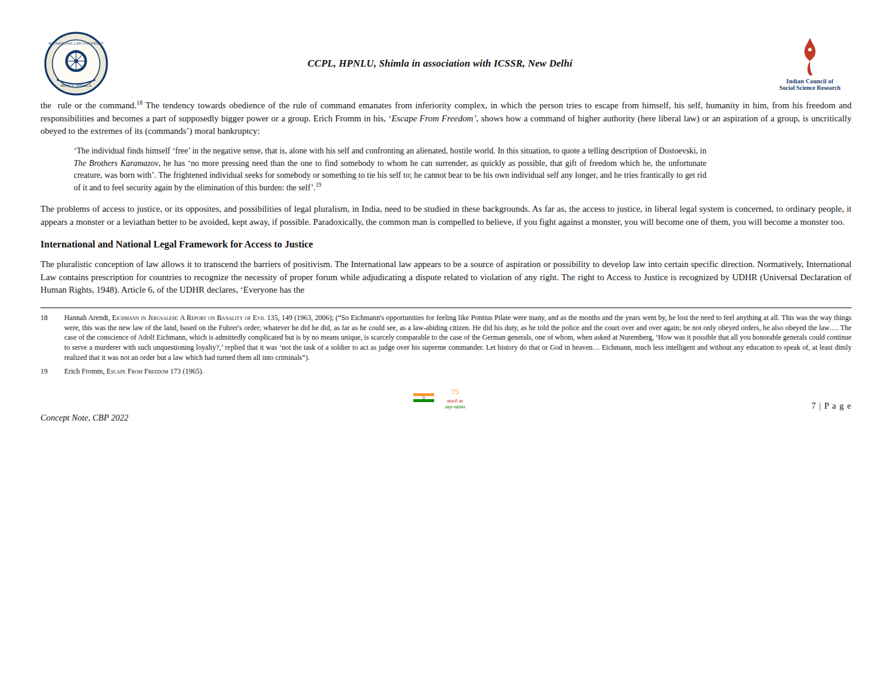CCPL, HPNLU, Shimla in association with ICSSR, New Delhi
Indian Council of
Social Science Research
the rule or the command.18 The tendency towards obedience of the rule of command emanates from inferiority complex, in which the person tries to escape from himself, his self, humanity in him, from his freedom and responsibilities and becomes a part of supposedly bigger power or a group. Erich Fromm in his, ‘Escape From Freedom’, shows how a command of higher authority (here liberal law) or an aspiration of a group, is uncritically obeyed to the extremes of its (commands’) moral bankruptcy:
‘The individual finds himself ‘free’ in the negative sense, that is, alone with his self and confronting an alienated, hostile world. In this situation, to quote a telling description of Dostoevski, in The Brothers Karamazov, he has ‘no more pressing need than the one to find somebody to whom he can surrender, as quickly as possible, that gift of freedom which he, the unfortunate creature, was born with’. The frightened individual seeks for somebody or something to tie his self to; he cannot bear to be his own individual self any longer, and he tries frantically to get rid of it and to feel security again by the elimination of this burden: the self’.19
The problems of access to justice, or its opposites, and possibilities of legal pluralism, in India, need to be studied in these backgrounds. As far as, the access to justice, in liberal legal system is concerned, to ordinary people, it appears a monster or a leviathan better to be avoided, kept away, if possible. Paradoxically, the common man is compelled to believe, if you fight against a monster, you will become one of them, you will become a monster too.
International and National Legal Framework for Access to Justice
The pluralistic conception of law allows it to transcend the barriers of positivism. The International law appears to be a source of aspiration or possibility to develop law into certain specific direction. Normatively, International Law contains prescription for countries to recognize the necessity of proper forum while adjudicating a dispute related to violation of any right. The right to Access to Justice is recognized by UDHR (Universal Declaration of Human Rights, 1948). Article 6, of the UDHR declares, ‘Everyone has the
18 Hannah Arendt, Eichmann in Jerusalem: A Report on Banality of Evil 135, 149 (1963, 2006); (“So Eichmann's opportunities for feeling like Pontius Pilate were many, and as the months and the years went by, he lost the need to feel anything at all. This was the way things were, this was the new law of the land, based on the Fuhrer's order; whatever he did he did, as far as he could see, as a law-abiding citizen. He did his duty, as he told the police and the court over and over again; he not only obeyed orders, he also obeyed the law…. The case of the conscience of Adolf Eichmann, which is admittedly complicated but is by no means unique, is scarcely comparable to the case of the German generals, one of whom, when asked at Nuremberg, ‘How was it possible that all you honorable generals could continue to serve a murderer with such unquestioning loyalty?,’ replied that it was ‘not the task of a soldier to act as judge over his supreme commander. Let history do that or God in heaven… Eichmann, much less intelligent and without any education to speak of, at least dimly realized that it was not an order but a law which had turned them all into criminals”).
19 Erich Fromm, Escape From Freedom 173 (1965).
7 | P a g e
Concept Note, CBP 2022